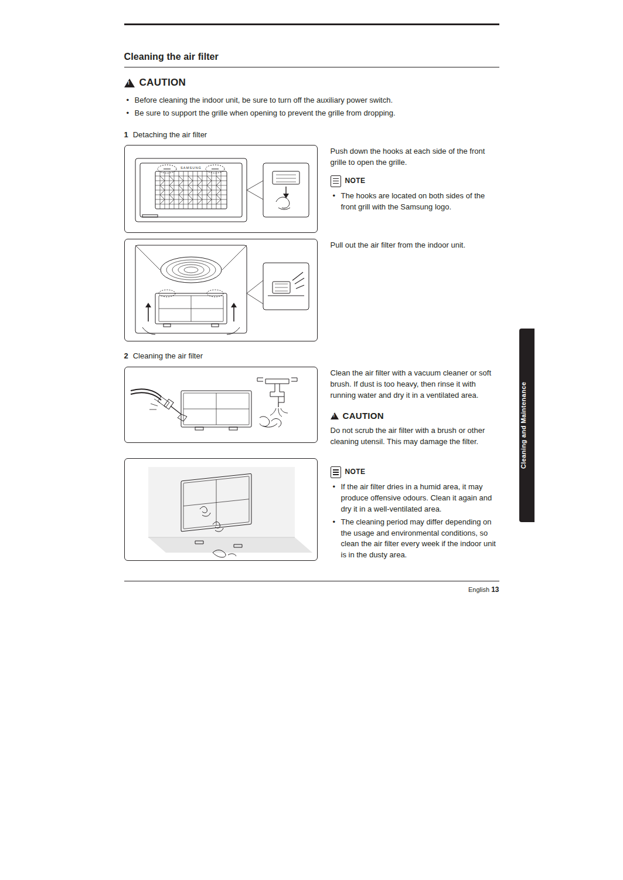Cleaning the air filter
CAUTION
Before cleaning the indoor unit, be sure to turn off the auxiliary power switch.
Be sure to support the grille when opening to prevent the grille from dropping.
1 Detaching the air filter
SAMSUNG
Push down the hooks at each side of the front grille to open the grille.
NOTE
The hooks are located on both sides of the front grill with the Samsung logo.
Pull out the air filter from the indoor unit.
2 Cleaning the air filter
Clean the air filter with a vacuum cleaner or soft brush. If dust is too heavy, then rinse it with running water and dry it in a ventilated area.
CAUTION
Do not scrub the air filter with a brush or other cleaning utensil. This may damage the filter.
NOTE
If the air filter dries in a humid area, it may produce offensive odours. Clean it again and dry it in a well-ventilated area.
The cleaning period may differ depending on the usage and environmental conditions, so clean the air filter every week if the indoor unit is in the dusty area.
Cleaning and Maintenance
English 13